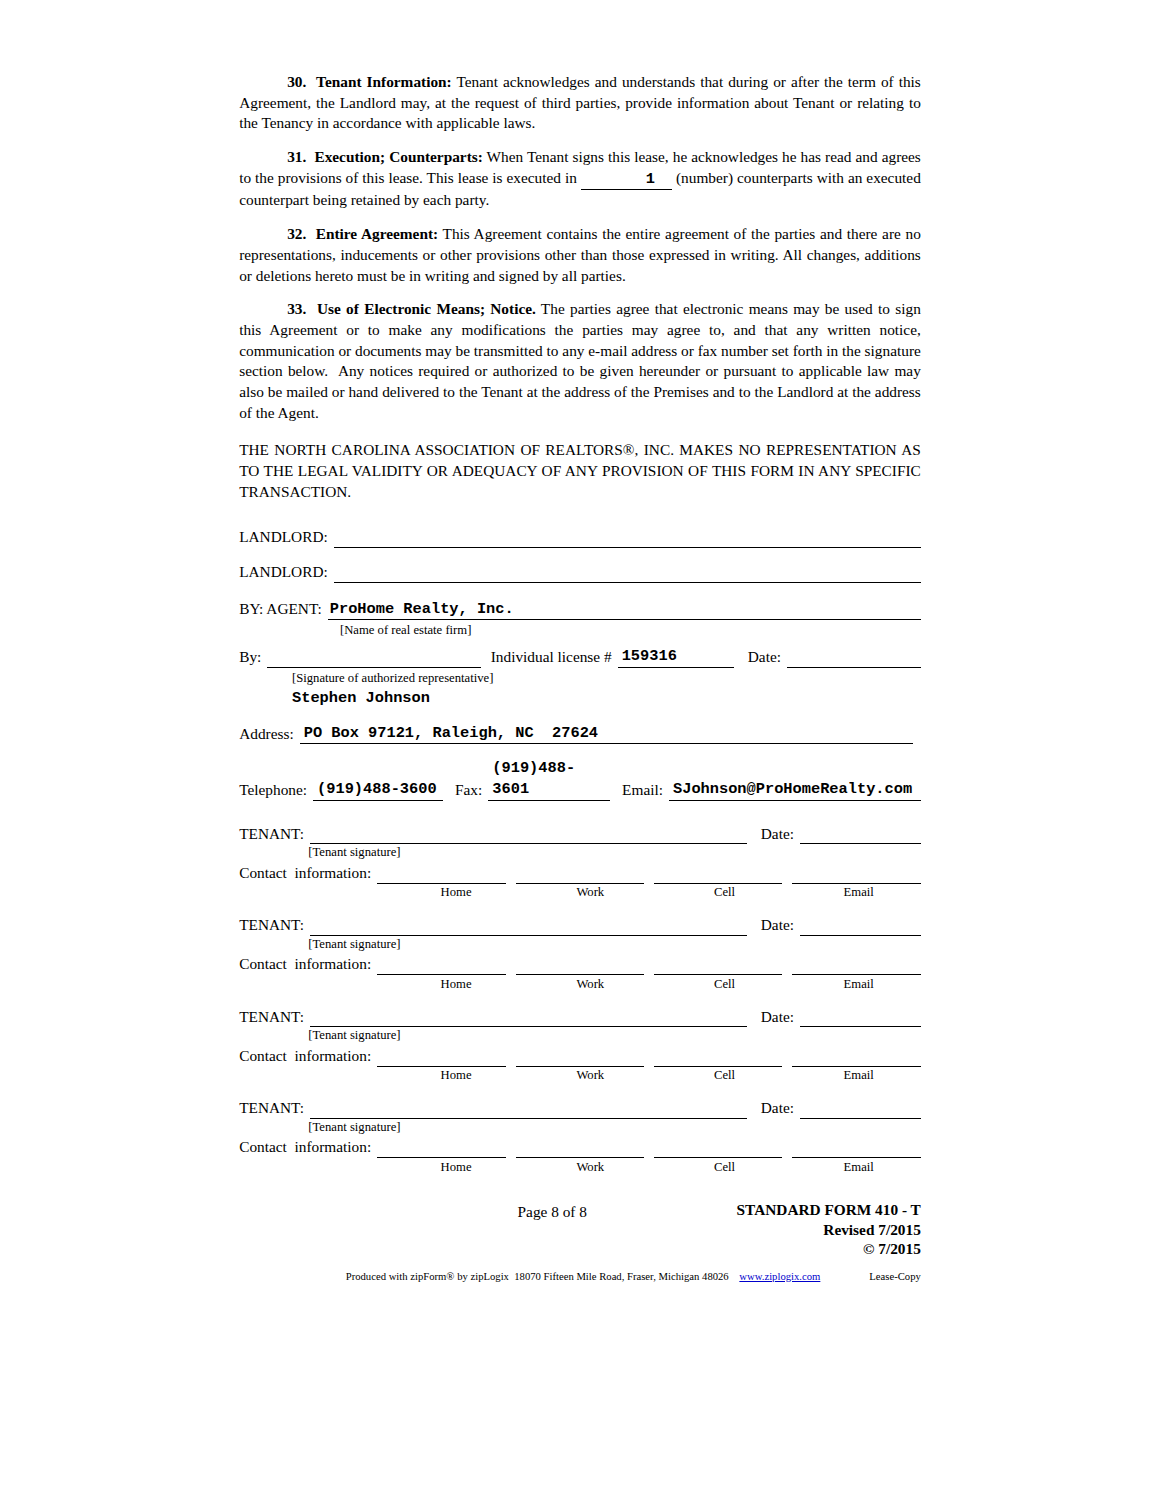30. Tenant Information: Tenant acknowledges and understands that during or after the term of this Agreement, the Landlord may, at the request of third parties, provide information about Tenant or relating to the Tenancy in accordance with applicable laws.
31. Execution; Counterparts: When Tenant signs this lease, he acknowledges he has read and agrees to the provisions of this lease. This lease is executed in 1 (number) counterparts with an executed counterpart being retained by each party.
32. Entire Agreement: This Agreement contains the entire agreement of the parties and there are no representations, inducements or other provisions other than those expressed in writing. All changes, additions or deletions hereto must be in writing and signed by all parties.
33. Use of Electronic Means; Notice. The parties agree that electronic means may be used to sign this Agreement or to make any modifications the parties may agree to, and that any written notice, communication or documents may be transmitted to any e-mail address or fax number set forth in the signature section below. Any notices required or authorized to be given hereunder or pursuant to applicable law may also be mailed or hand delivered to the Tenant at the address of the Premises and to the Landlord at the address of the Agent.
THE NORTH CAROLINA ASSOCIATION OF REALTORS®, INC. MAKES NO REPRESENTATION AS TO THE LEGAL VALIDITY OR ADEQUACY OF ANY PROVISION OF THIS FORM IN ANY SPECIFIC TRANSACTION.
LANDLORD:
LANDLORD:
BY: AGENT: ProHome Realty, Inc.
[Name of real estate firm]
By: Individual license # 159316 Date:
[Signature of authorized representative]
Stephen Johnson
Address: PO Box 97121, Raleigh, NC 27624
Telephone: (919)488-3600 Fax: (919)488-3601 Email: SJohnson@ProHomeRealty.com
TENANT: Date:
[Tenant signature]
Contact information:
Home Work Cell Email
TENANT: Date:
[Tenant signature]
Contact information:
Home Work Cell Email
TENANT: Date:
[Tenant signature]
Contact information:
Home Work Cell Email
TENANT: Date:
[Tenant signature]
Contact information:
Home Work Cell Email
Page 8 of 8
STANDARD FORM 410 - T
Revised 7/2015
© 7/2015
Produced with zipForm® by zipLogix 18070 Fifteen Mile Road, Fraser, Michigan 48026 www.ziplogix.com
Lease-Copy